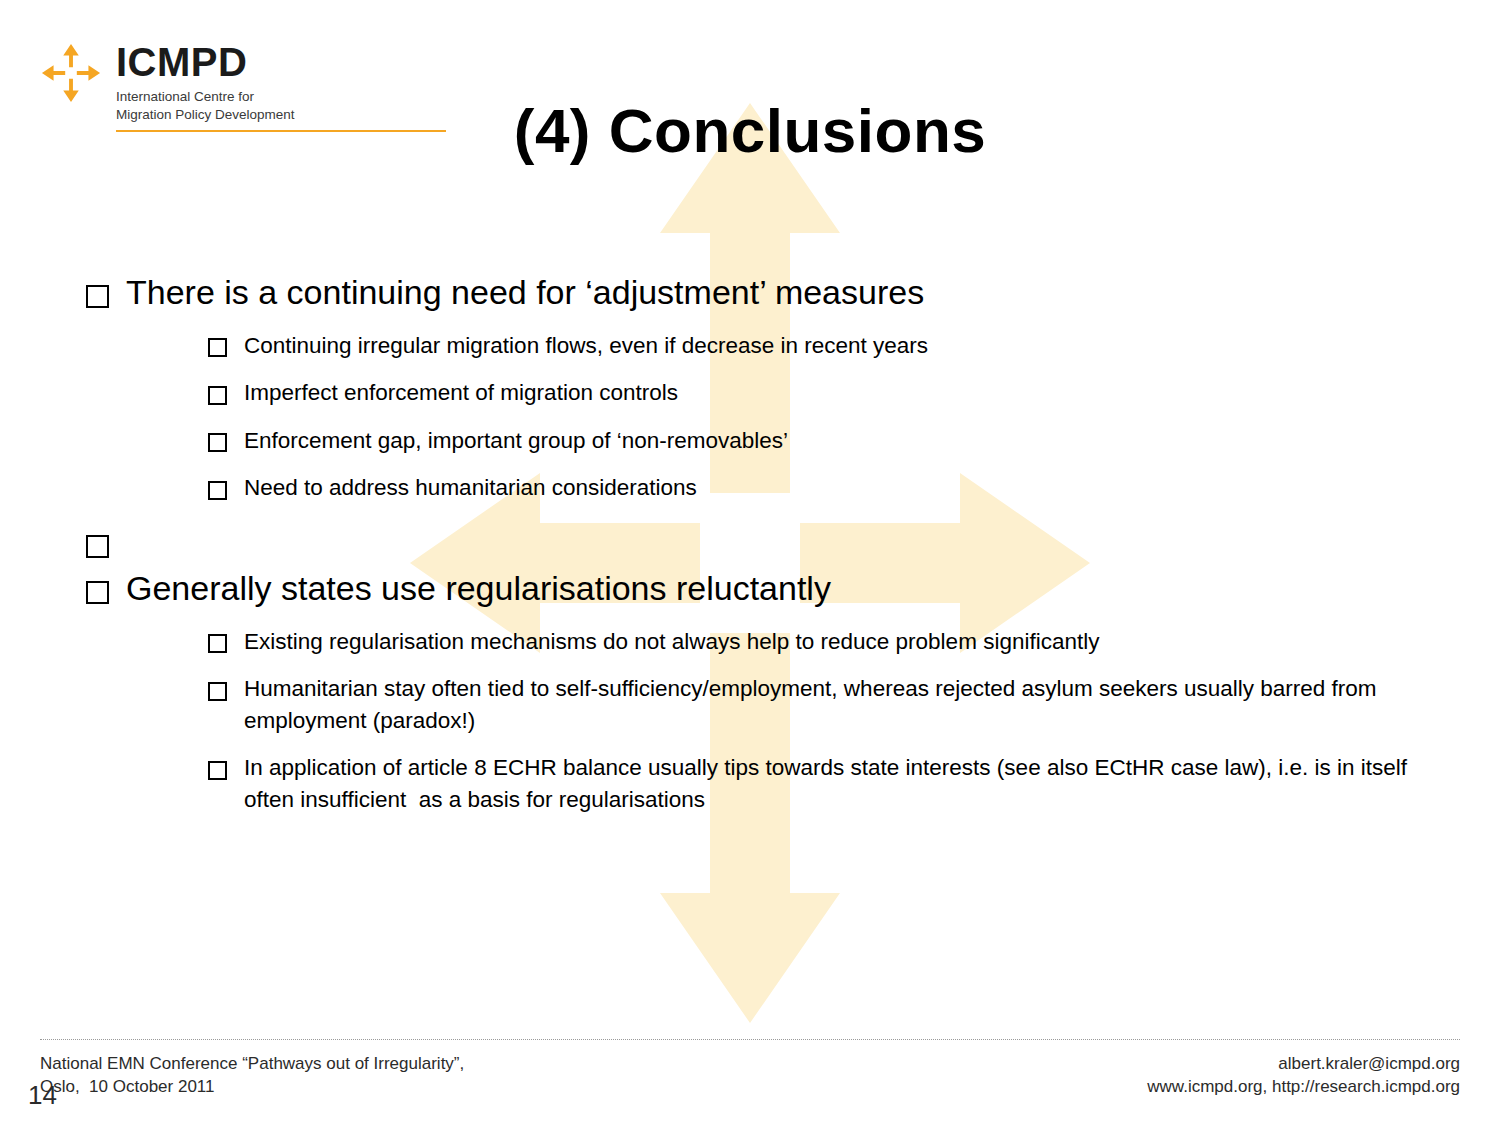ICMPD
International Centre for
Migration Policy Development
(4) Conclusions
There is a continuing need for ‘adjustment’ measures
Continuing irregular migration flows, even if decrease in recent years
Imperfect enforcement of migration controls
Enforcement gap, important group of ‘non-removables’
Need to address humanitarian considerations
Generally states use regularisations reluctantly
Existing regularisation mechanisms do not always help to reduce problem significantly
Humanitarian stay often tied to self-sufficiency/employment, whereas rejected asylum seekers usually barred from employment (paradox!)
In application of article 8 ECHR balance usually tips towards state interests (see also ECtHR case law), i.e. is in itself often insufficient as a basis for regularisations
14
National EMN Conference “Pathways out of Irregularity”,
Oslo, 10 October 2011
albert.kraler@icmpd.org
www.icmpd.org, http://research.icmpd.org